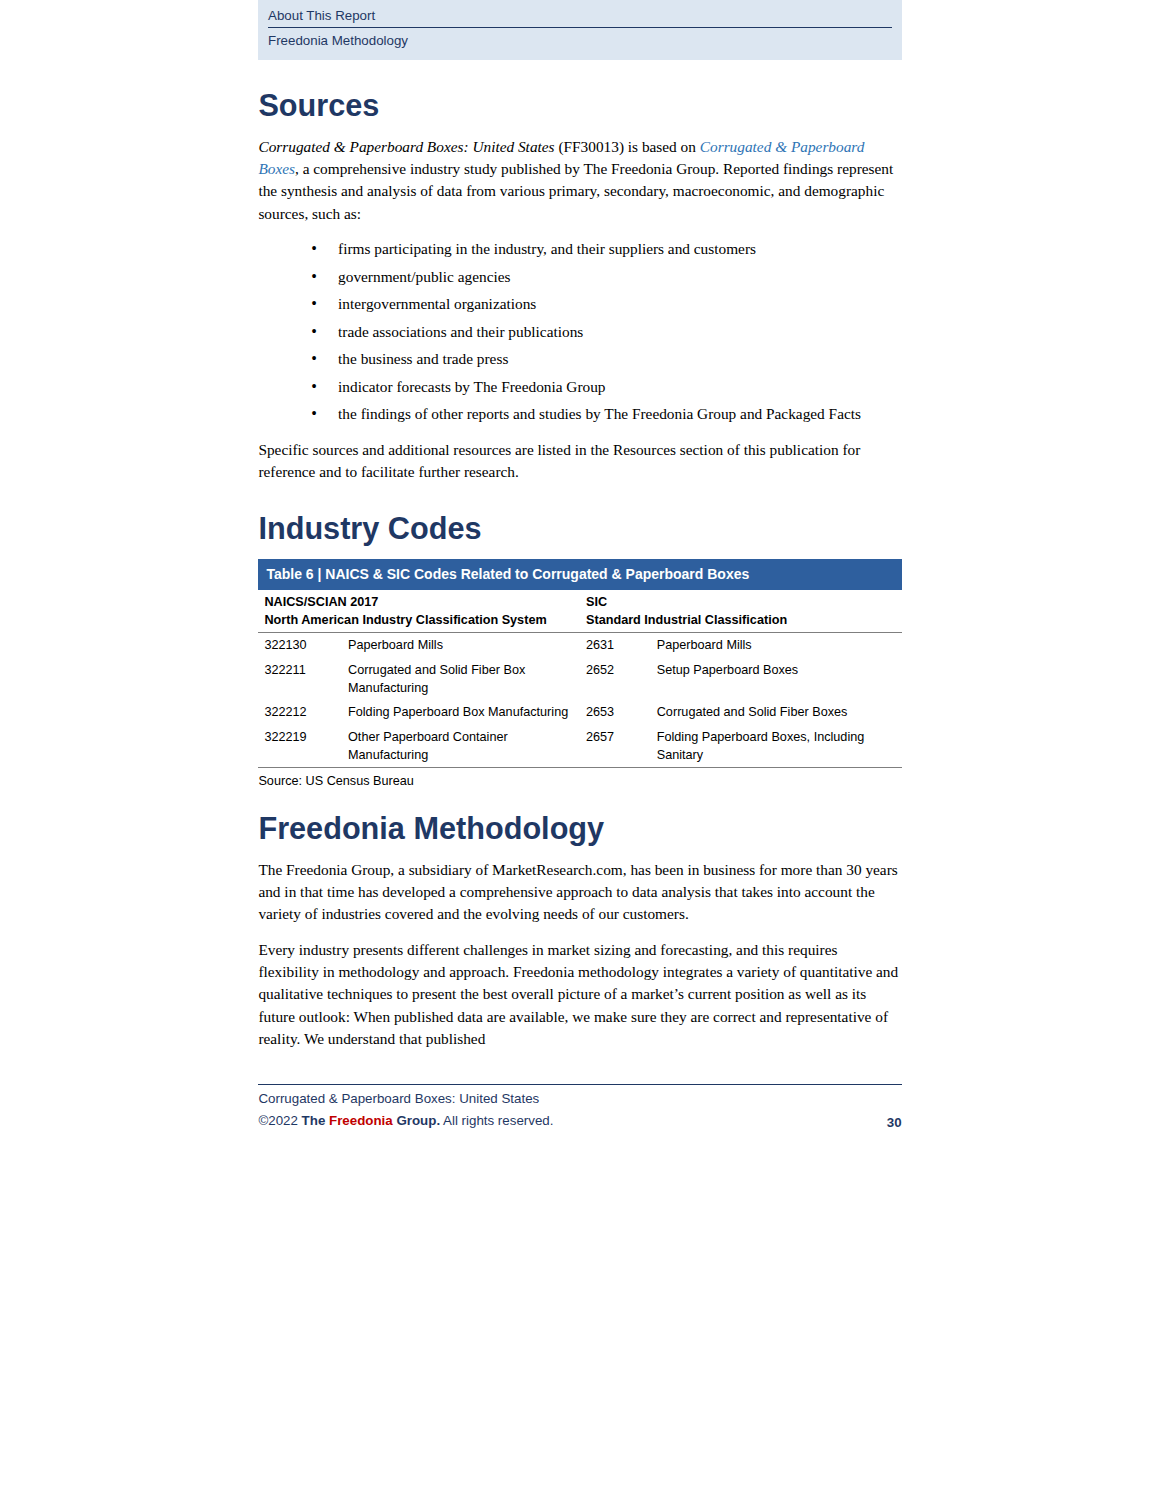About This Report
Freedonia Methodology
Sources
Corrugated & Paperboard Boxes: United States (FF30013) is based on Corrugated & Paperboard Boxes, a comprehensive industry study published by The Freedonia Group. Reported findings represent the synthesis and analysis of data from various primary, secondary, macroeconomic, and demographic sources, such as:
firms participating in the industry, and their suppliers and customers
government/public agencies
intergovernmental organizations
trade associations and their publications
the business and trade press
indicator forecasts by The Freedonia Group
the findings of other reports and studies by The Freedonia Group and Packaged Facts
Specific sources and additional resources are listed in the Resources section of this publication for reference and to facilitate further research.
Industry Codes
Table 6 | NAICS & SIC Codes Related to Corrugated & Paperboard Boxes
| NAICS/SCIAN 2017 | SIC |
| --- | --- |
| North American Industry Classification System | Standard Industrial Classification |
| 322130 | Paperboard Mills | 2631 | Paperboard Mills |
| 322211 | Corrugated and Solid Fiber Box Manufacturing | 2652 | Setup Paperboard Boxes |
| 322212 | Folding Paperboard Box Manufacturing | 2653 | Corrugated and Solid Fiber Boxes |
| 322219 | Other Paperboard Container Manufacturing | 2657 | Folding Paperboard Boxes, Including Sanitary |
Source: US Census Bureau
Freedonia Methodology
The Freedonia Group, a subsidiary of MarketResearch.com, has been in business for more than 30 years and in that time has developed a comprehensive approach to data analysis that takes into account the variety of industries covered and the evolving needs of our customers.
Every industry presents different challenges in market sizing and forecasting, and this requires flexibility in methodology and approach. Freedonia methodology integrates a variety of quantitative and qualitative techniques to present the best overall picture of a market’s current position as well as its future outlook: When published data are available, we make sure they are correct and representative of reality. We understand that published
Corrugated & Paperboard Boxes: United States
©2022 The Freedonia Group. All rights reserved.
30